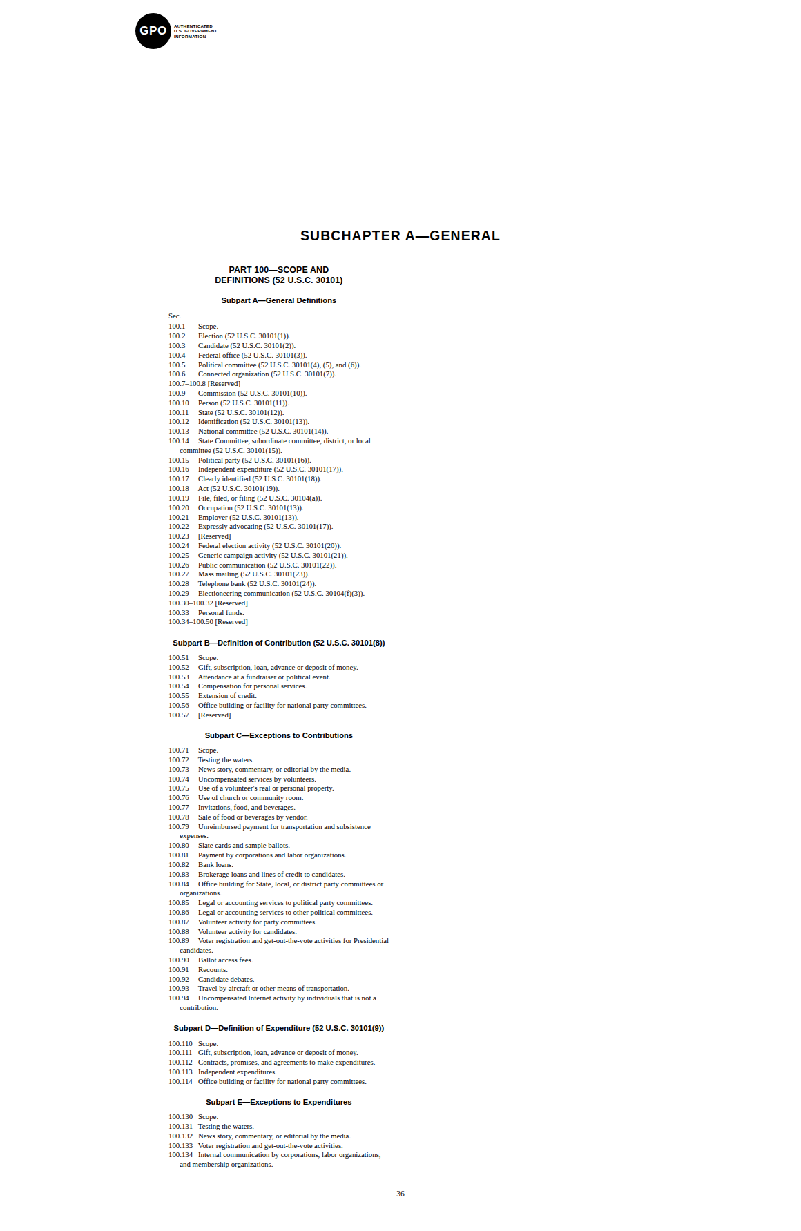GPO
Authenticated
U.S. Government
Information
SUBCHAPTER A—GENERAL
PART 100—SCOPE AND
DEFINITIONS (52 U.S.C. 30101)
Subpart A—General Definitions
Sec.
100.1 Scope.
100.2 Election (52 U.S.C. 30101(1)).
100.3 Candidate (52 U.S.C. 30101(2)).
100.4 Federal office (52 U.S.C. 30101(3)).
100.5 Political committee (52 U.S.C. 30101(4), (5), and (6)).
100.6 Connected organization (52 U.S.C. 30101(7)).
100.7–100.8 [Reserved]
100.9 Commission (52 U.S.C. 30101(10)).
100.10 Person (52 U.S.C. 30101(11)).
100.11 State (52 U.S.C. 30101(12)).
100.12 Identification (52 U.S.C. 30101(13)).
100.13 National committee (52 U.S.C. 30101(14)).
100.14 State Committee, subordinate committee, district, or local committee (52 U.S.C. 30101(15)).
100.15 Political party (52 U.S.C. 30101(16)).
100.16 Independent expenditure (52 U.S.C. 30101(17)).
100.17 Clearly identified (52 U.S.C. 30101(18)).
100.18 Act (52 U.S.C. 30101(19)).
100.19 File, filed, or filing (52 U.S.C. 30104(a)).
100.20 Occupation (52 U.S.C. 30101(13)).
100.21 Employer (52 U.S.C. 30101(13)).
100.22 Expressly advocating (52 U.S.C. 30101(17)).
100.23 [Reserved]
100.24 Federal election activity (52 U.S.C. 30101(20)).
100.25 Generic campaign activity (52 U.S.C. 30101(21)).
100.26 Public communication (52 U.S.C. 30101(22)).
100.27 Mass mailing (52 U.S.C. 30101(23)).
100.28 Telephone bank (52 U.S.C. 30101(24)).
100.29 Electioneering communication (52 U.S.C. 30104(f)(3)).
100.30–100.32 [Reserved]
100.33 Personal funds.
100.34–100.50 [Reserved]
Subpart B—Definition of Contribution (52 U.S.C. 30101(8))
100.51 Scope.
100.52 Gift, subscription, loan, advance or deposit of money.
100.53 Attendance at a fundraiser or political event.
100.54 Compensation for personal services.
100.55 Extension of credit.
100.56 Office building or facility for national party committees.
100.57 [Reserved]
Subpart C—Exceptions to Contributions
100.71 Scope.
100.72 Testing the waters.
100.73 News story, commentary, or editorial by the media.
100.74 Uncompensated services by volunteers.
100.75 Use of a volunteer's real or personal property.
100.76 Use of church or community room.
100.77 Invitations, food, and beverages.
100.78 Sale of food or beverages by vendor.
100.79 Unreimbursed payment for transportation and subsistence expenses.
100.80 Slate cards and sample ballots.
100.81 Payment by corporations and labor organizations.
100.82 Bank loans.
100.83 Brokerage loans and lines of credit to candidates.
100.84 Office building for State, local, or district party committees or organizations.
100.85 Legal or accounting services to political party committees.
100.86 Legal or accounting services to other political committees.
100.87 Volunteer activity for party committees.
100.88 Volunteer activity for candidates.
100.89 Voter registration and get-out-the-vote activities for Presidential candidates.
100.90 Ballot access fees.
100.91 Recounts.
100.92 Candidate debates.
100.93 Travel by aircraft or other means of transportation.
100.94 Uncompensated Internet activity by individuals that is not a contribution.
Subpart D—Definition of Expenditure (52 U.S.C. 30101(9))
100.110 Scope.
100.111 Gift, subscription, loan, advance or deposit of money.
100.112 Contracts, promises, and agreements to make expenditures.
100.113 Independent expenditures.
100.114 Office building or facility for national party committees.
Subpart E—Exceptions to Expenditures
100.130 Scope.
100.131 Testing the waters.
100.132 News story, commentary, or editorial by the media.
100.133 Voter registration and get-out-the-vote activities.
100.134 Internal communication by corporations, labor organizations, and membership organizations.
36